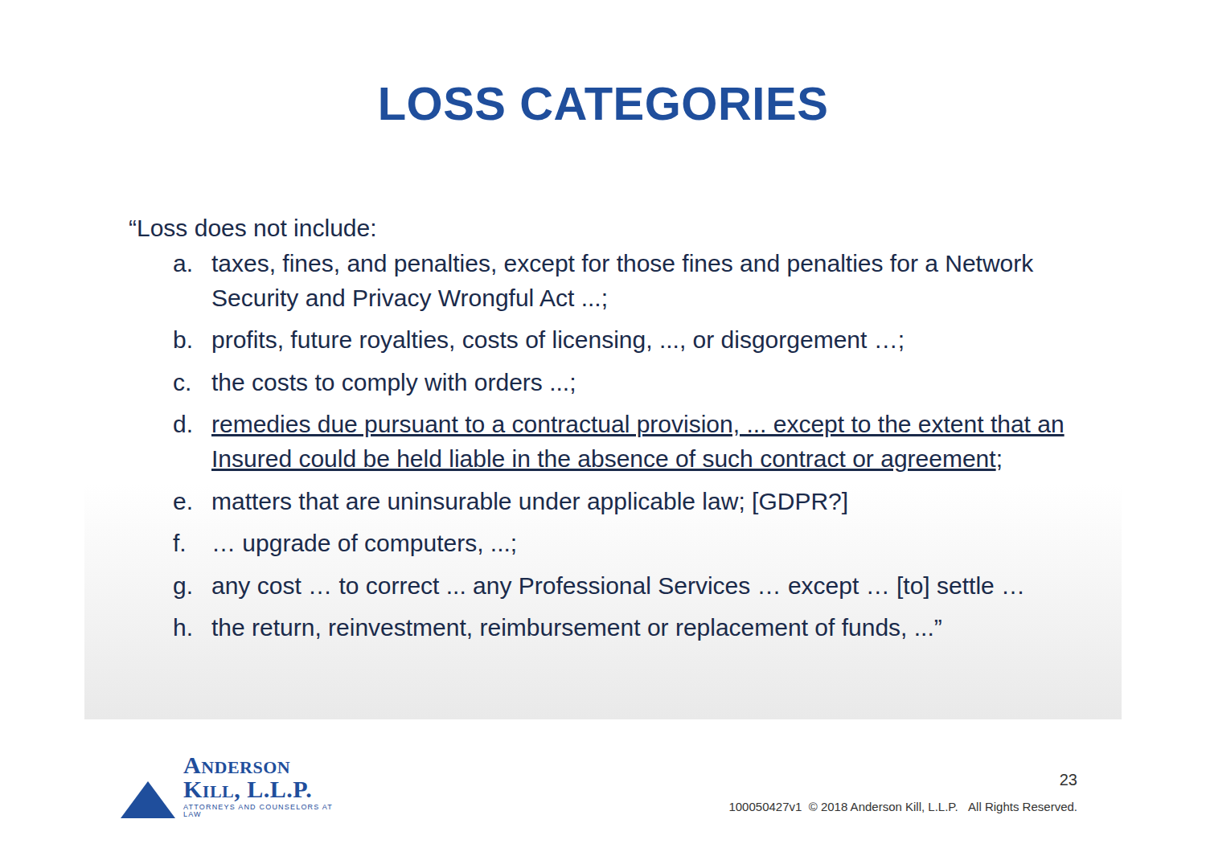LOSS CATEGORIES
“Loss does not include:
a. taxes, fines, and penalties, except for those fines and penalties for a Network Security and Privacy Wrongful Act ...;
b. profits, future royalties, costs of licensing, ..., or disgorgement …;
c. the costs to comply with orders ...;
d. remedies due pursuant to a contractual provision, ... except to the extent that an Insured could be held liable in the absence of such contract or agreement;
e. matters that are uninsurable under applicable law; [GDPR?]
f.… upgrade of computers, ...;
g. any cost … to correct ... any Professional Services … except … [to] settle …
h. the return, reinvestment, reimbursement or replacement of funds, ...”
ANDERSON KILL, L.L.P.
ATTORNEYS AND COUNSELORS AT LAW
23
100050427v1 © 2018 Anderson Kill, L.L.P. All Rights Reserved.